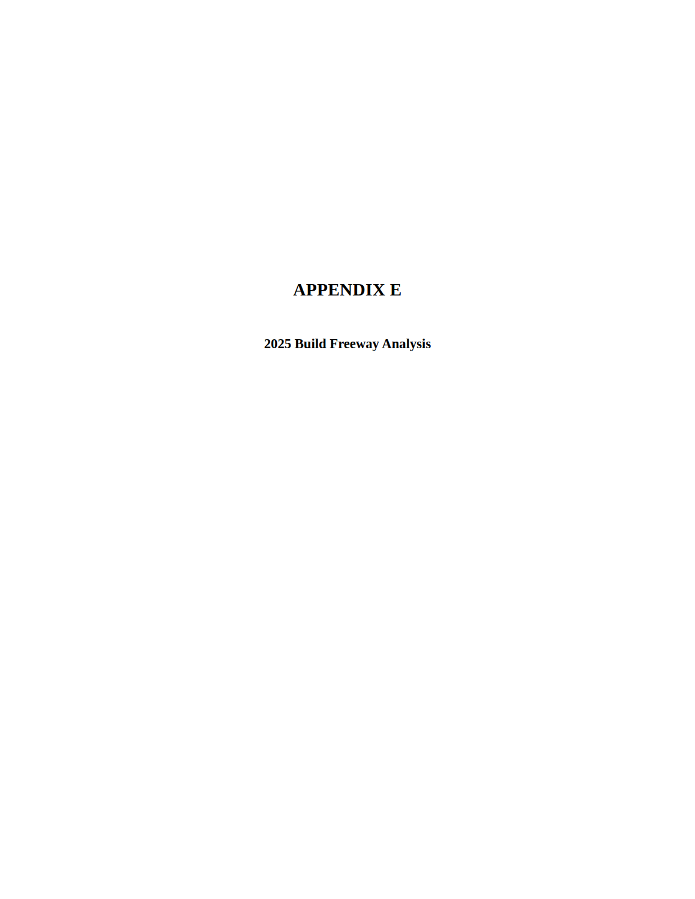APPENDIX E
2025 Build Freeway Analysis